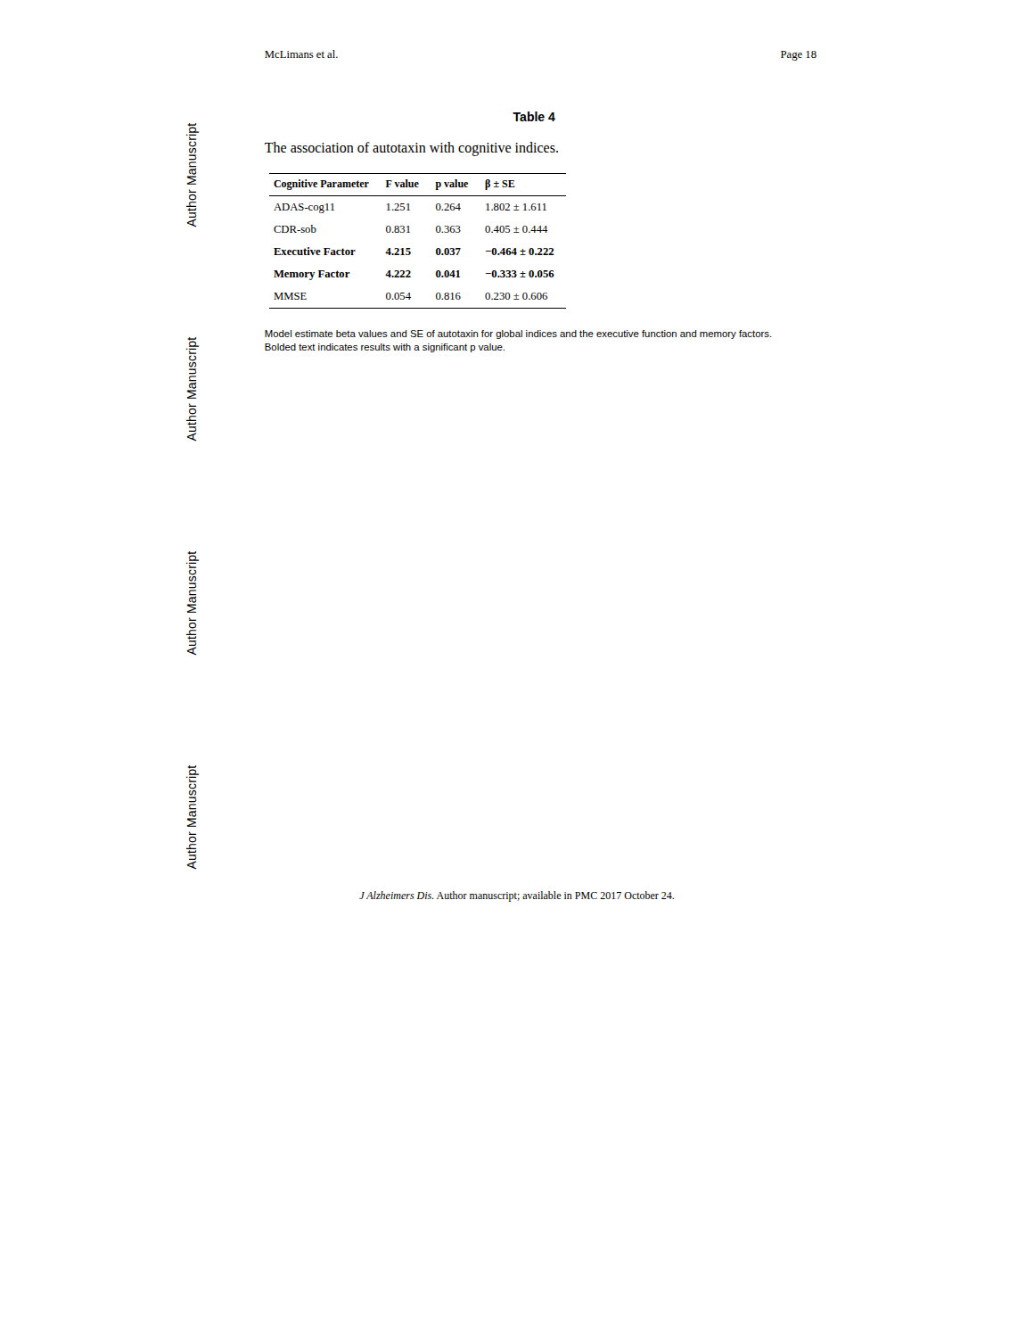Author Manuscript Author Manuscript Author Manuscript Author Manuscript
McLimans et al.
Page 18
Table 4
The association of autotaxin with cognitive indices.
| Cognitive Parameter | F value | p value | β ± SE |
| --- | --- | --- | --- |
| ADAS-cog11 | 1.251 | 0.264 | 1.802 ± 1.611 |
| CDR-sob | 0.831 | 0.363 | 0.405 ± 0.444 |
| Executive Factor | 4.215 | 0.037 | −0.464 ± 0.222 |
| Memory Factor | 4.222 | 0.041 | −0.333 ± 0.056 |
| MMSE | 0.054 | 0.816 | 0.230 ± 0.606 |
Model estimate beta values and SE of autotaxin for global indices and the executive function and memory factors. Bolded text indicates results with a significant p value.
J Alzheimers Dis. Author manuscript; available in PMC 2017 October 24.